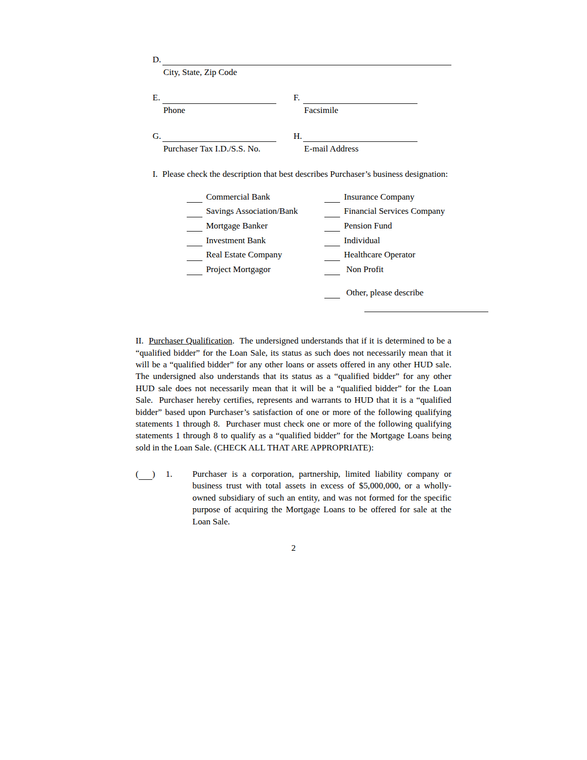D.
City, State, Zip Code
E.
F.
Phone
Facsimile
G.
H.
Purchaser Tax I.D./S.S. No.
E-mail Address
I.
Please check the description that best describes Purchaser’s business designation:
| | Commercial Bank | | Insurance Company |
| | Savings Association/Bank | | Financial Services Company |
| | Mortgage Banker | | Pension Fund |
| | Investment Bank | | Individual |
| | Real Estate Company | | Healthcare Operator |
| | Project Mortgagor | | Non Profit |
| | | | Other, please describe |
II. Purchaser Qualification. The undersigned understands that if it is determined to be a “qualified bidder” for the Loan Sale, its status as such does not necessarily mean that it will be a “qualified bidder” for any other loans or assets offered in any other HUD sale. The undersigned also understands that its status as a “qualified bidder” for any other HUD sale does not necessarily mean that it will be a “qualified bidder” for the Loan Sale. Purchaser hereby certifies, represents and warrants to HUD that it is a “qualified bidder” based upon Purchaser’s satisfaction of one or more of the following qualifying statements 1 through 8. Purchaser must check one or more of the following qualifying statements 1 through 8 to qualify as a “qualified bidder” for the Mortgage Loans being sold in the Loan Sale. (CHECK ALL THAT ARE APPROPRIATE):
( )
1.
Purchaser is a corporation, partnership, limited liability company or business trust with total assets in excess of $5,000,000, or a wholly-owned subsidiary of such an entity, and was not formed for the specific purpose of acquiring the Mortgage Loans to be offered for sale at the Loan Sale.
2